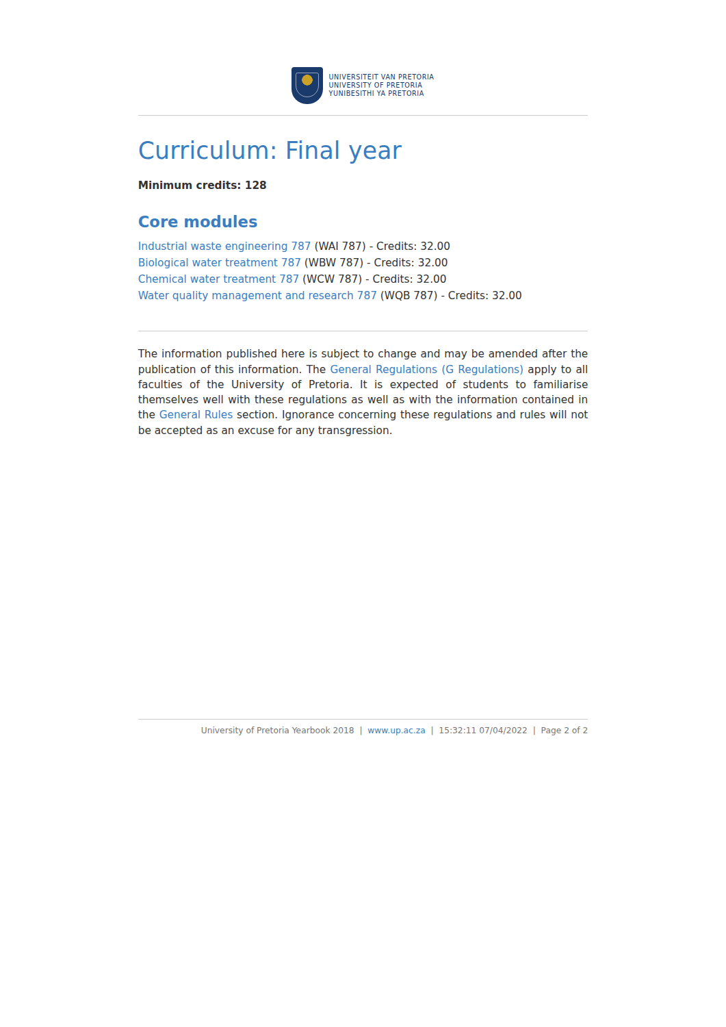UNIVERSITEIT VAN PRETORIA UNIVERSITY OF PRETORIA YUNIBESITHI YA PRETORIA
Curriculum: Final year
Minimum credits: 128
Core modules
Industrial waste engineering 787 (WAI 787) - Credits: 32.00
Biological water treatment 787 (WBW 787) - Credits: 32.00
Chemical water treatment 787 (WCW 787) - Credits: 32.00
Water quality management and research 787 (WQB 787) - Credits: 32.00
The information published here is subject to change and may be amended after the publication of this information. The General Regulations (G Regulations) apply to all faculties of the University of Pretoria. It is expected of students to familiarise themselves well with these regulations as well as with the information contained in the General Rules section. Ignorance concerning these regulations and rules will not be accepted as an excuse for any transgression.
University of Pretoria Yearbook 2018 | www.up.ac.za | 15:32:11 07/04/2022 | Page 2 of 2